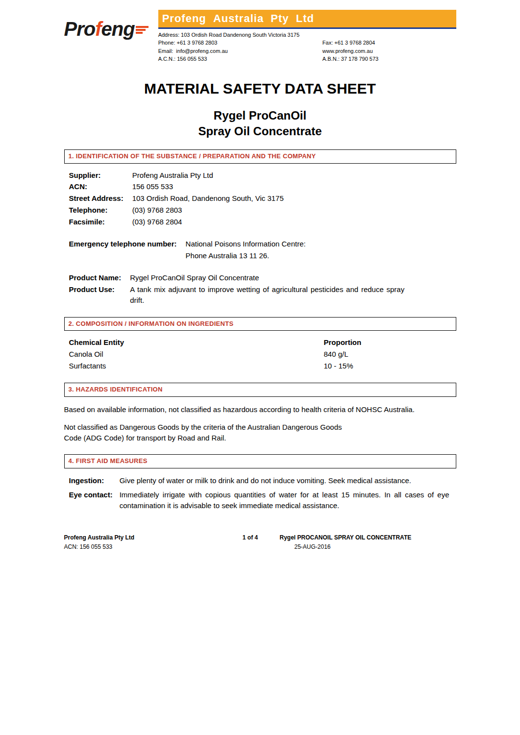Pro feng
Profeng Australia Pty Ltd
| Address: 103 Ordish Road Dandenong South Victoria 3175 |
| Phone: +61 3 9768 2803 | Fax: +61 3 9768 2804 |
| Email: info@profeng.com.au | www.profeng.com.au |
| A.C.N.: 156 055 533 | A.B.N.: 37 178 790 573 |
MATERIAL SAFETY DATA SHEET
Rygel ProCanOil Spray Oil Concentrate
1. IDENTIFICATION OF THE SUBSTANCE / PREPARATION AND THE COMPANY
| Supplier: | Profeng Australia Pty Ltd |
| ACN: | 156 055 533 |
| Street Address: | 103 Ordish Road, Dandenong South, Vic 3175 |
| Telephone: | (03) 9768 2803 |
| Facsimile: | (03) 9768 2804 |
| Emergency telephone number: | National Poisons Information Centre: |
| | Phone Australia 13 11 26. |
| Product Name: | Rygel ProCanOil Spray Oil Concentrate |
| Product Use: | A tank mix adjuvant to improve wetting of agricultural pesticides and reduce spray drift. |
2. COMPOSITION / INFORMATION ON INGREDIENTS
| Chemical Entity | Proportion |
| --- | --- |
| Canola Oil | 840 g/L |
| Surfactants | 10 - 15% |
3. HAZARDS IDENTIFICATION
Based on available information, not classified as hazardous according to health criteria of NOHSC Australia.
Not classified as Dangerous Goods by the criteria of the Australian Dangerous Goods
Code (ADG Code) for transport by Road and Rail.
4. FIRST AID MEASURES
| Ingestion: | Give plenty of water or milk to drink and do not induce vomiting. Seek medical assistance. |
| Eye contact: | Immediately irrigate with copious quantities of water for at least 15 minutes. In all cases of eye contamination it is advisable to seek immediate medical assistance. |
| Profeng Australia Pty Ltd | 1 of 4 | Rygel PROCANOIL SPRAY OIL CONCENTRATE |
| ACN: 156 055 533 | | 25-AUG-2016 |